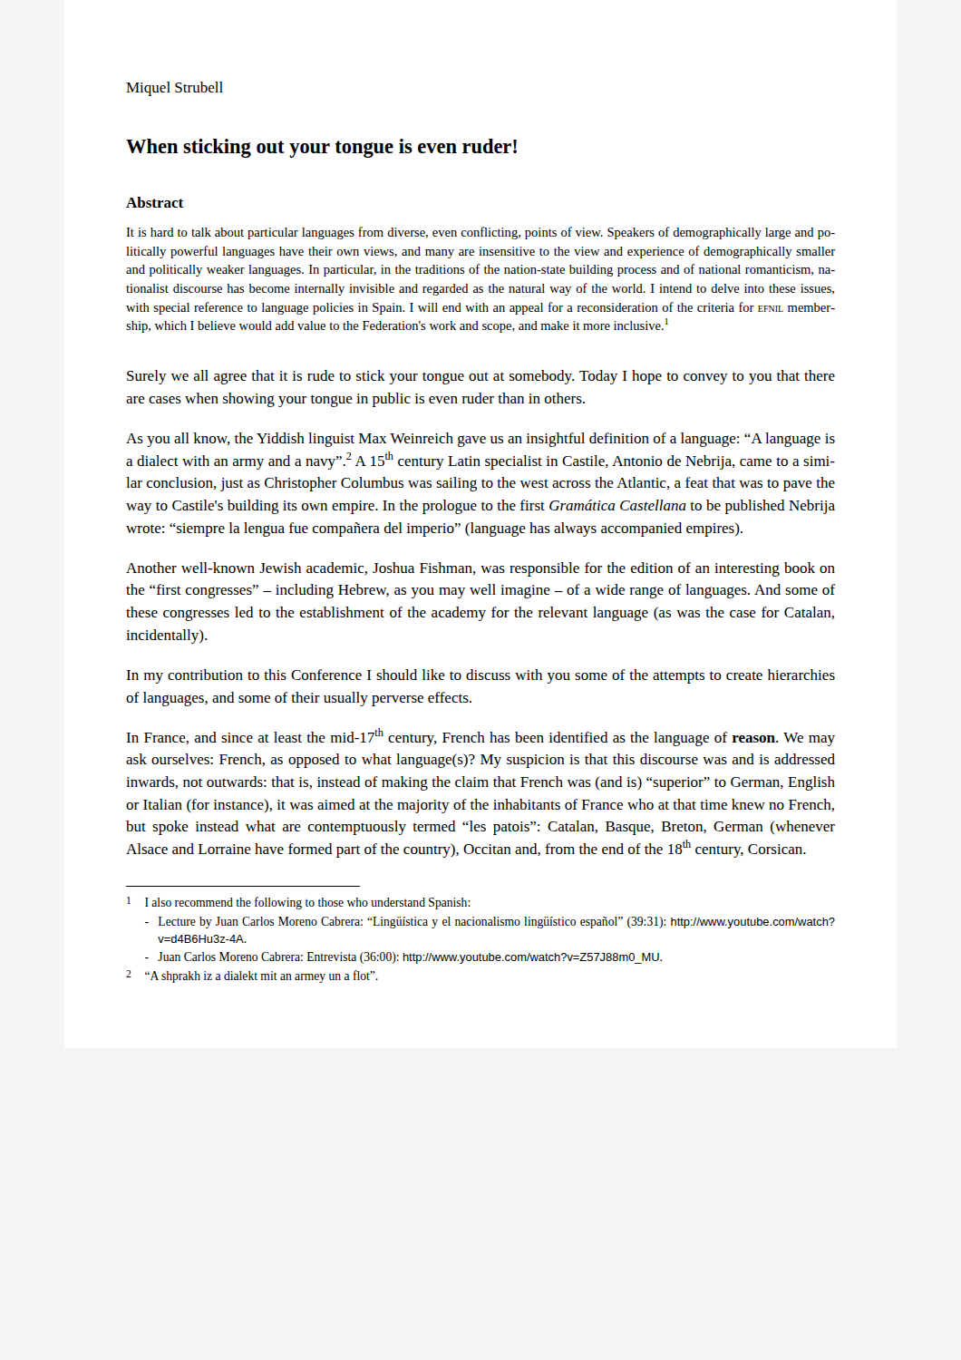Miquel Strubell
When sticking out your tongue is even ruder!
Abstract
It is hard to talk about particular languages from diverse, even conflicting, points of view. Speakers of demographically large and politically powerful languages have their own views, and many are insensitive to the view and experience of demographically smaller and politically weaker languages. In particular, in the traditions of the nation-state building process and of national romanticism, nationalist discourse has become internally invisible and regarded as the natural way of the world. I intend to delve into these issues, with special reference to language policies in Spain. I will end with an appeal for a reconsideration of the criteria for efnil membership, which I believe would add value to the Federation's work and scope, and make it more inclusive.1
Surely we all agree that it is rude to stick your tongue out at somebody. Today I hope to convey to you that there are cases when showing your tongue in public is even ruder than in others.
As you all know, the Yiddish linguist Max Weinreich gave us an insightful definition of a language: “A language is a dialect with an army and a navy”.2 A 15th century Latin specialist in Castile, Antonio de Nebrija, came to a similar conclusion, just as Christopher Columbus was sailing to the west across the Atlantic, a feat that was to pave the way to Castile's building its own empire. In the prologue to the first Gramática Castellana to be published Nebrija wrote: “siempre la lengua fue compañera del imperio” (language has always accompanied empires).
Another well-known Jewish academic, Joshua Fishman, was responsible for the edition of an interesting book on the “first congresses” – including Hebrew, as you may well imagine – of a wide range of languages. And some of these congresses led to the establishment of the academy for the relevant language (as was the case for Catalan, incidentally).
In my contribution to this Conference I should like to discuss with you some of the attempts to create hierarchies of languages, and some of their usually perverse effects.
In France, and since at least the mid-17th century, French has been identified as the language of reason. We may ask ourselves: French, as opposed to what language(s)? My suspicion is that this discourse was and is addressed inwards, not outwards: that is, instead of making the claim that French was (and is) “superior” to German, English or Italian (for instance), it was aimed at the majority of the inhabitants of France who at that time knew no French, but spoke instead what are contemptuously termed “les patois”: Catalan, Basque, Breton, German (whenever Alsace and Lorraine have formed part of the country), Occitan and, from the end of the 18th century, Corsican.
1 I also recommend the following to those who understand Spanish:
Lecture by Juan Carlos Moreno Cabrera: “Lingüística y el nacionalismo lingüístico español” (39:31): http://www.youtube.com/watch?v=d4B6Hu3z-4A.
Juan Carlos Moreno Cabrera: Entrevista (36:00): http://www.youtube.com/watch?v=Z57J88m0_MU.
2“A shprakh iz a dialekt mit an armey un a flot”.